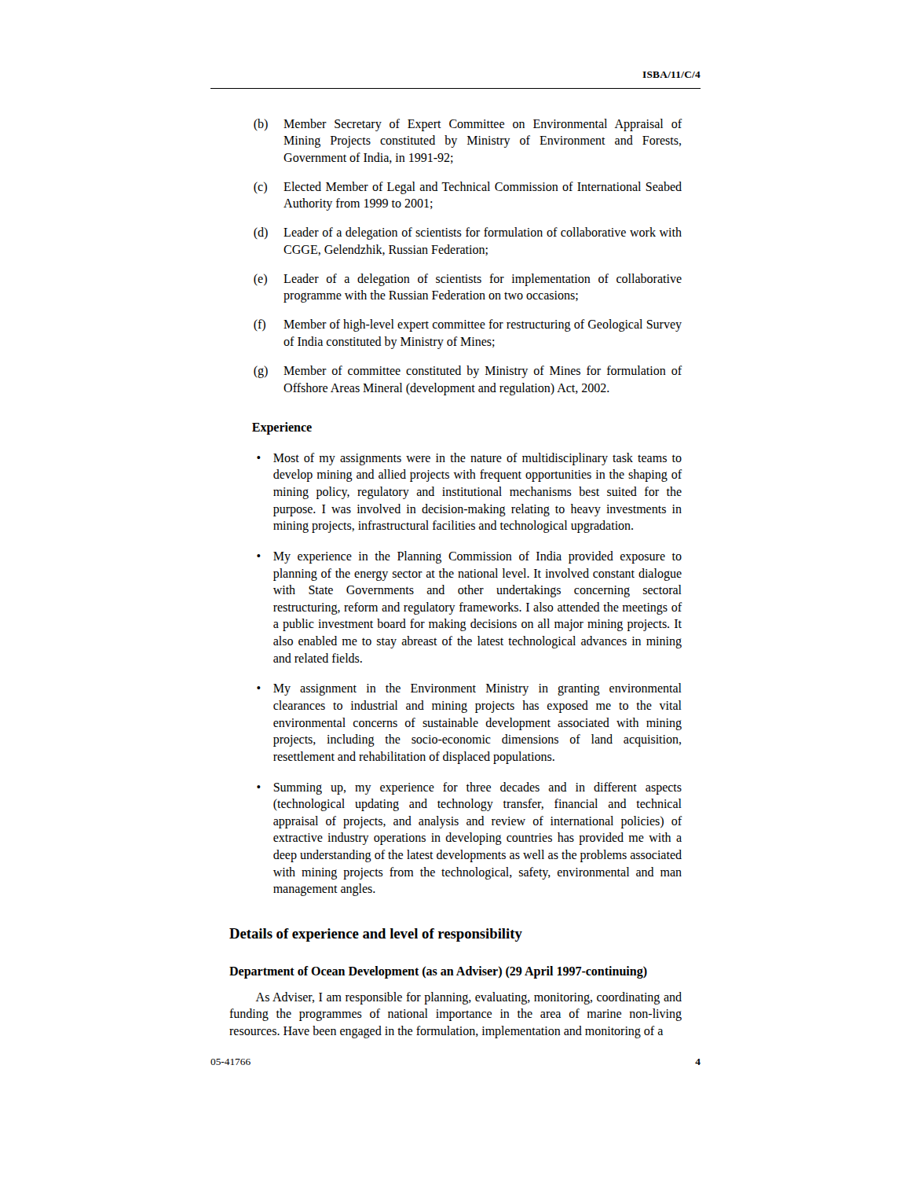ISBA/11/C/4
(b)
Member Secretary of Expert Committee on Environmental Appraisal of Mining Projects constituted by Ministry of Environment and Forests, Government of India, in 1991-92;
(c)
Elected Member of Legal and Technical Commission of International Seabed Authority from 1999 to 2001;
(d)
Leader of a delegation of scientists for formulation of collaborative work with CGGE, Gelendzhik, Russian Federation;
(e)
Leader of a delegation of scientists for implementation of collaborative programme with the Russian Federation on two occasions;
(f)
Member of high-level expert committee for restructuring of Geological Survey of India constituted by Ministry of Mines;
(g)
Member of committee constituted by Ministry of Mines for formulation of Offshore Areas Mineral (development and regulation) Act, 2002.
Experience
Most of my assignments were in the nature of multidisciplinary task teams to develop mining and allied projects with frequent opportunities in the shaping of mining policy, regulatory and institutional mechanisms best suited for the purpose. I was involved in decision-making relating to heavy investments in mining projects, infrastructural facilities and technological upgradation.
My experience in the Planning Commission of India provided exposure to planning of the energy sector at the national level. It involved constant dialogue with State Governments and other undertakings concerning sectoral restructuring, reform and regulatory frameworks. I also attended the meetings of a public investment board for making decisions on all major mining projects. It also enabled me to stay abreast of the latest technological advances in mining and related fields.
My assignment in the Environment Ministry in granting environmental clearances to industrial and mining projects has exposed me to the vital environmental concerns of sustainable development associated with mining projects, including the socio-economic dimensions of land acquisition, resettlement and rehabilitation of displaced populations.
Summing up, my experience for three decades and in different aspects (technological updating and technology transfer, financial and technical appraisal of projects, and analysis and review of international policies) of extractive industry operations in developing countries has provided me with a deep understanding of the latest developments as well as the problems associated with mining projects from the technological, safety, environmental and man management angles.
Details of experience and level of responsibility
Department of Ocean Development (as an Adviser) (29 April 1997-continuing)
As Adviser, I am responsible for planning, evaluating, monitoring, coordinating and funding the programmes of national importance in the area of marine non-living resources. Have been engaged in the formulation, implementation and monitoring of a
05-41766
4